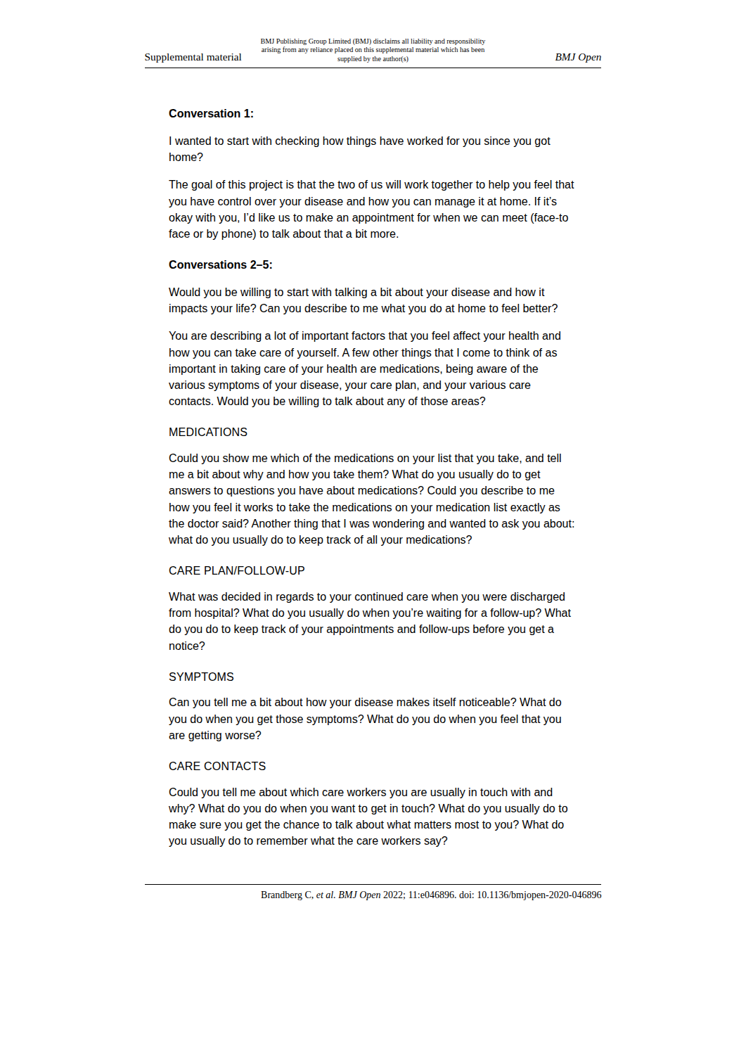Supplemental material
BMJ Publishing Group Limited (BMJ) disclaims all liability and responsibility arising from any reliance placed on this supplemental material which has been supplied by the author(s)
BMJ Open
Conversation 1:
I wanted to start with checking how things have worked for you since you got home?
The goal of this project is that the two of us will work together to help you feel that you have control over your disease and how you can manage it at home. If it’s okay with you, I’d like us to make an appointment for when we can meet (face-to face or by phone) to talk about that a bit more.
Conversations 2–5:
Would you be willing to start with talking a bit about your disease and how it impacts your life? Can you describe to me what you do at home to feel better?
You are describing a lot of important factors that you feel affect your health and how you can take care of yourself. A few other things that I come to think of as important in taking care of your health are medications, being aware of the various symptoms of your disease, your care plan, and your various care contacts. Would you be willing to talk about any of those areas?
MEDICATIONS
Could you show me which of the medications on your list that you take, and tell me a bit about why and how you take them? What do you usually do to get answers to questions you have about medications? Could you describe to me how you feel it works to take the medications on your medication list exactly as the doctor said? Another thing that I was wondering and wanted to ask you about: what do you usually do to keep track of all your medications?
CARE PLAN/FOLLOW-UP
What was decided in regards to your continued care when you were discharged from hospital? What do you usually do when you’re waiting for a follow-up? What do you do to keep track of your appointments and follow-ups before you get a notice?
SYMPTOMS
Can you tell me a bit about how your disease makes itself noticeable? What do you do when you get those symptoms? What do you do when you feel that you are getting worse?
CARE CONTACTS
Could you tell me about which care workers you are usually in touch with and why? What do you do when you want to get in touch? What do you usually do to make sure you get the chance to talk about what matters most to you? What do you usually do to remember what the care workers say?
Brandberg C, et al. BMJ Open 2022; 11:e046896. doi: 10.1136/bmjopen-2020-046896